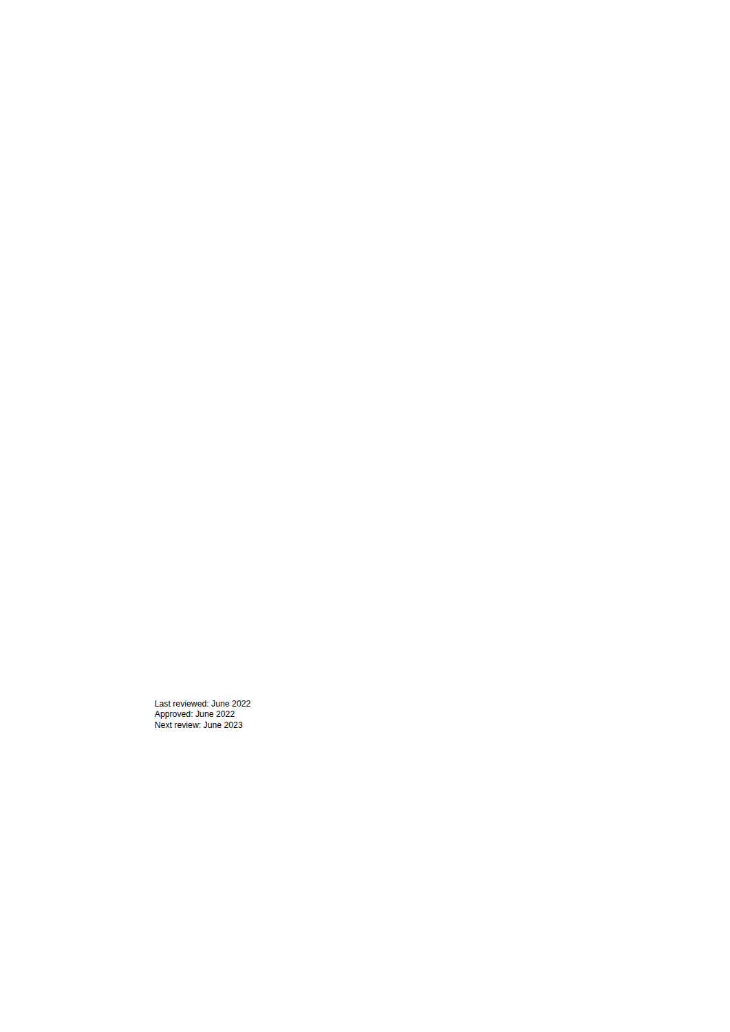Last reviewed: June 2022
Approved: June 2022
Next review: June 2023